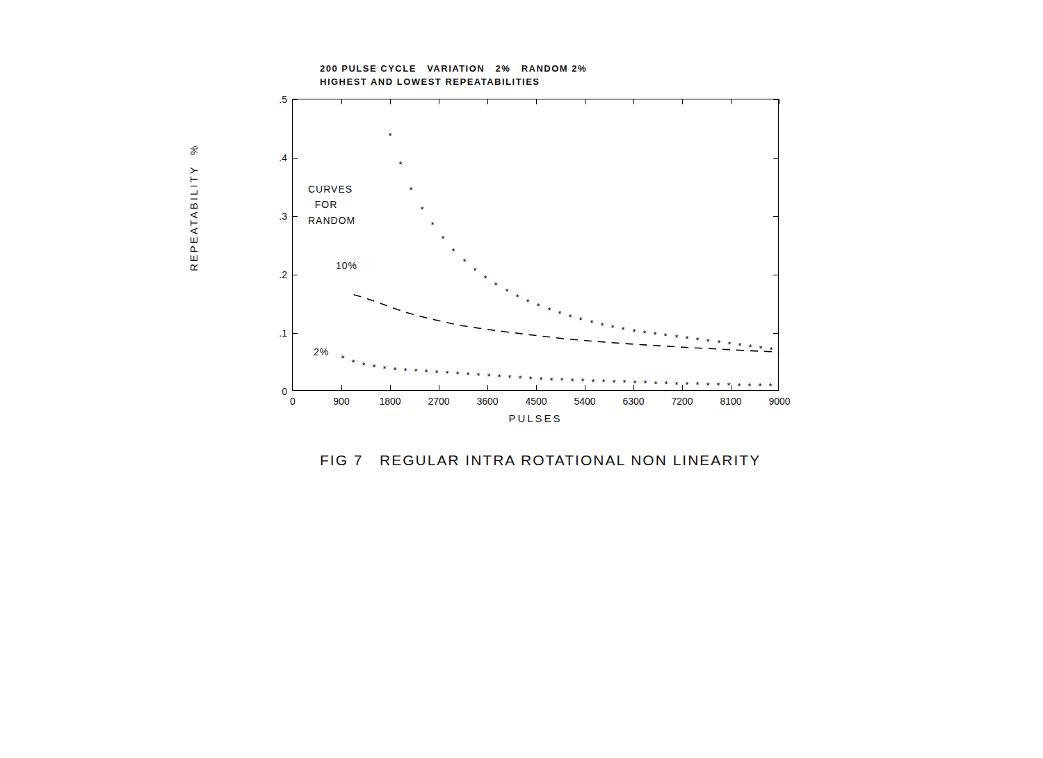200 PULSE CYCLE VARIATION 2% RANDOM 2%
HIGHEST AND LOWEST REPEATABILITIES
REPEATABILITY %
.5
.4
.3
.2
.1
0
0
900
1800
2700
3600
4500
5400
6300
7200
8100
9000
PULSES
CURVES
FOR
RANDOM
10%
2%
* * * * * * * * * * * * * * * * * * * * * * * * * * * * * * * * * * * * * * * * * * * * * * * * * * * * * * * * * * * * * * * * * * * * * * * * * * * * * * *
FIG 7 REGULAR INTRA ROTATIONAL NON LINEARITY